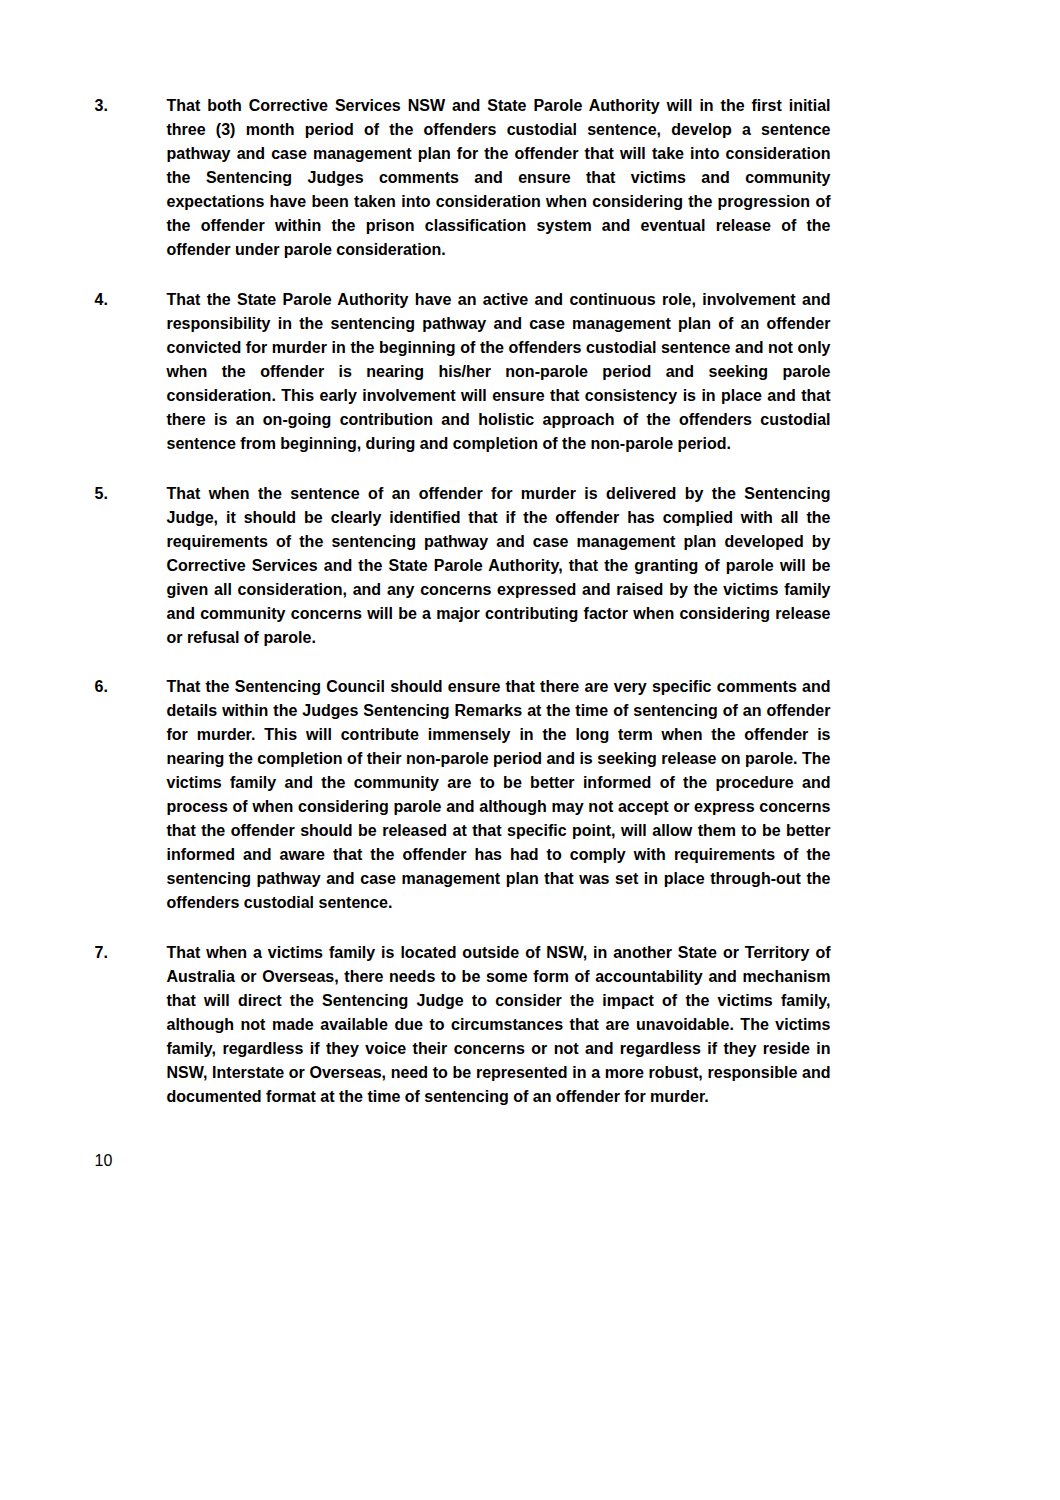3. That both Corrective Services NSW and State Parole Authority will in the first initial three (3) month period of the offenders custodial sentence, develop a sentence pathway and case management plan for the offender that will take into consideration the Sentencing Judges comments and ensure that victims and community expectations have been taken into consideration when considering the progression of the offender within the prison classification system and eventual release of the offender under parole consideration.
4. That the State Parole Authority have an active and continuous role, involvement and responsibility in the sentencing pathway and case management plan of an offender convicted for murder in the beginning of the offenders custodial sentence and not only when the offender is nearing his/her non-parole period and seeking parole consideration. This early involvement will ensure that consistency is in place and that there is an on-going contribution and holistic approach of the offenders custodial sentence from beginning, during and completion of the non-parole period.
5. That when the sentence of an offender for murder is delivered by the Sentencing Judge, it should be clearly identified that if the offender has complied with all the requirements of the sentencing pathway and case management plan developed by Corrective Services and the State Parole Authority, that the granting of parole will be given all consideration, and any concerns expressed and raised by the victims family and community concerns will be a major contributing factor when considering release or refusal of parole.
6. That the Sentencing Council should ensure that there are very specific comments and details within the Judges Sentencing Remarks at the time of sentencing of an offender for murder. This will contribute immensely in the long term when the offender is nearing the completion of their non-parole period and is seeking release on parole. The victims family and the community are to be better informed of the procedure and process of when considering parole and although may not accept or express concerns that the offender should be released at that specific point, will allow them to be better informed and aware that the offender has had to comply with requirements of the sentencing pathway and case management plan that was set in place through-out the offenders custodial sentence.
7. That when a victims family is located outside of NSW, in another State or Territory of Australia or Overseas, there needs to be some form of accountability and mechanism that will direct the Sentencing Judge to consider the impact of the victims family, although not made available due to circumstances that are unavoidable. The victims family, regardless if they voice their concerns or not and regardless if they reside in NSW, Interstate or Overseas, need to be represented in a more robust, responsible and documented format at the time of sentencing of an offender for murder.
10